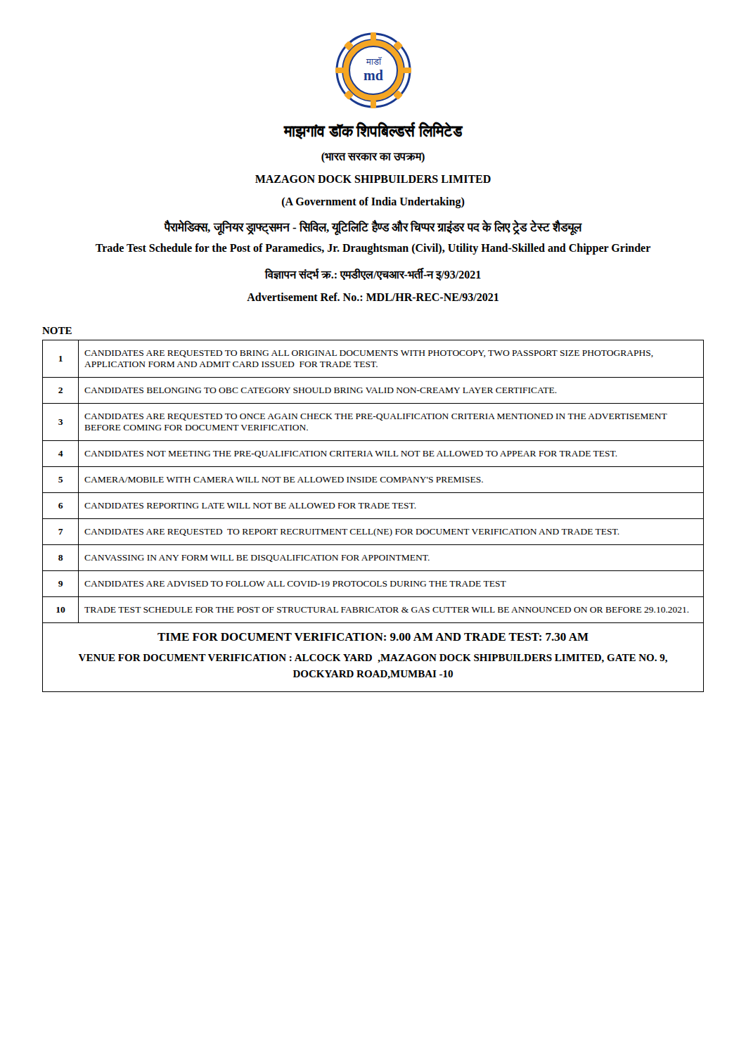माडॉ md
माझगांव डॉक शिपबिल्डर्स लिमिटेड
(भारत सरकार का उपक्रम)
MAZAGON DOCK SHIPBUILDERS LIMITED
(A Government of India Undertaking)
पैरामेडिक्स, जूनियर ड्राफ्ट्समन - सिविल, यूटिलिटि हैण्ड और चिप्पर ग्राइंडर पद के लिए ट्रेड टेस्ट शैड्यूल
Trade Test Schedule for the Post of Paramedics, Jr. Draughtsman (Civil), Utility Hand-Skilled and Chipper Grinder
विज्ञापन संदर्भ क्र.: एमडीएल/एचआर-भर्ती-न इ/93/2021
Advertisement Ref. No.: MDL/HR-REC-NE/93/2021
NOTE
| 1 | CANDIDATES ARE REQUESTED TO BRING ALL ORIGINAL DOCUMENTS WITH PHOTOCOPY, TWO PASSPORT SIZE PHOTOGRAPHS, APPLICATION FORM AND ADMIT CARD ISSUED FOR TRADE TEST. |
| 2 | CANDIDATES BELONGING TO OBC CATEGORY SHOULD BRING VALID NON-CREAMY LAYER CERTIFICATE. |
| 3 | CANDIDATES ARE REQUESTED TO ONCE AGAIN CHECK THE PRE-QUALIFICATION CRITERIA MENTIONED IN THE ADVERTISEMENT BEFORE COMING FOR DOCUMENT VERIFICATION. |
| 4 | CANDIDATES NOT MEETING THE PRE-QUALIFICATION CRITERIA WILL NOT BE ALLOWED TO APPEAR FOR TRADE TEST. |
| 5 | CAMERA/MOBILE WITH CAMERA WILL NOT BE ALLOWED INSIDE COMPANY'S PREMISES. |
| 6 | CANDIDATES REPORTING LATE WILL NOT BE ALLOWED FOR TRADE TEST. |
| 7 | CANDIDATES ARE REQUESTED TO REPORT RECRUITMENT CELL(NE) FOR DOCUMENT VERIFICATION AND TRADE TEST. |
| 8 | CANVASSING IN ANY FORM WILL BE DISQUALIFICATION FOR APPOINTMENT. |
| 9 | CANDIDATES ARE ADVISED TO FOLLOW ALL COVID-19 PROTOCOLS DURING THE TRADE TEST |
| 10 | TRADE TEST SCHEDULE FOR THE POST OF STRUCTURAL FABRICATOR & GAS CUTTER WILL BE ANNOUNCED ON OR BEFORE 29.10.2021. |
TIME FOR DOCUMENT VERIFICATION: 9.00 AM AND TRADE TEST: 7.30 AM
VENUE FOR DOCUMENT VERIFICATION : ALCOCK YARD ,MAZAGON DOCK SHIPBUILDERS LIMITED, GATE NO. 9, DOCKYARD ROAD,MUMBAI -10